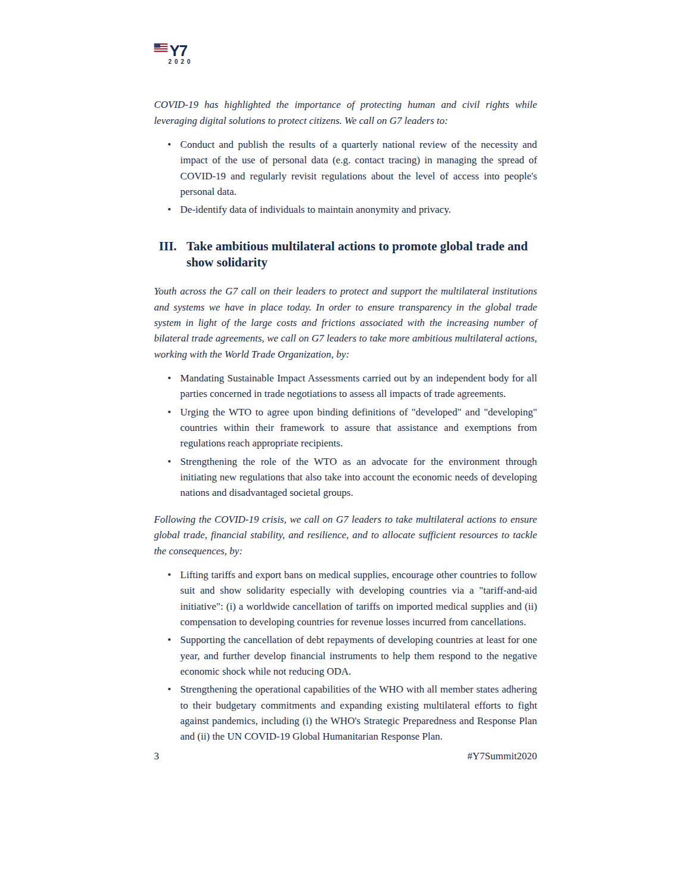Y7 2020
COVID-19 has highlighted the importance of protecting human and civil rights while leveraging digital solutions to protect citizens. We call on G7 leaders to:
Conduct and publish the results of a quarterly national review of the necessity and impact of the use of personal data (e.g. contact tracing) in managing the spread of COVID-19 and regularly revisit regulations about the level of access into people's personal data.
De-identify data of individuals to maintain anonymity and privacy.
III. Take ambitious multilateral actions to promote global trade and show solidarity
Youth across the G7 call on their leaders to protect and support the multilateral institutions and systems we have in place today. In order to ensure transparency in the global trade system in light of the large costs and frictions associated with the increasing number of bilateral trade agreements, we call on G7 leaders to take more ambitious multilateral actions, working with the World Trade Organization, by:
Mandating Sustainable Impact Assessments carried out by an independent body for all parties concerned in trade negotiations to assess all impacts of trade agreements.
Urging the WTO to agree upon binding definitions of "developed" and "developing" countries within their framework to assure that assistance and exemptions from regulations reach appropriate recipients.
Strengthening the role of the WTO as an advocate for the environment through initiating new regulations that also take into account the economic needs of developing nations and disadvantaged societal groups.
Following the COVID-19 crisis, we call on G7 leaders to take multilateral actions to ensure global trade, financial stability, and resilience, and to allocate sufficient resources to tackle the consequences, by:
Lifting tariffs and export bans on medical supplies, encourage other countries to follow suit and show solidarity especially with developing countries via a "tariff-and-aid initiative": (i) a worldwide cancellation of tariffs on imported medical supplies and (ii) compensation to developing countries for revenue losses incurred from cancellations.
Supporting the cancellation of debt repayments of developing countries at least for one year, and further develop financial instruments to help them respond to the negative economic shock while not reducing ODA.
Strengthening the operational capabilities of the WHO with all member states adhering to their budgetary commitments and expanding existing multilateral efforts to fight against pandemics, including (i) the WHO's Strategic Preparedness and Response Plan and (ii) the UN COVID-19 Global Humanitarian Response Plan.
3 #Y7Summit2020